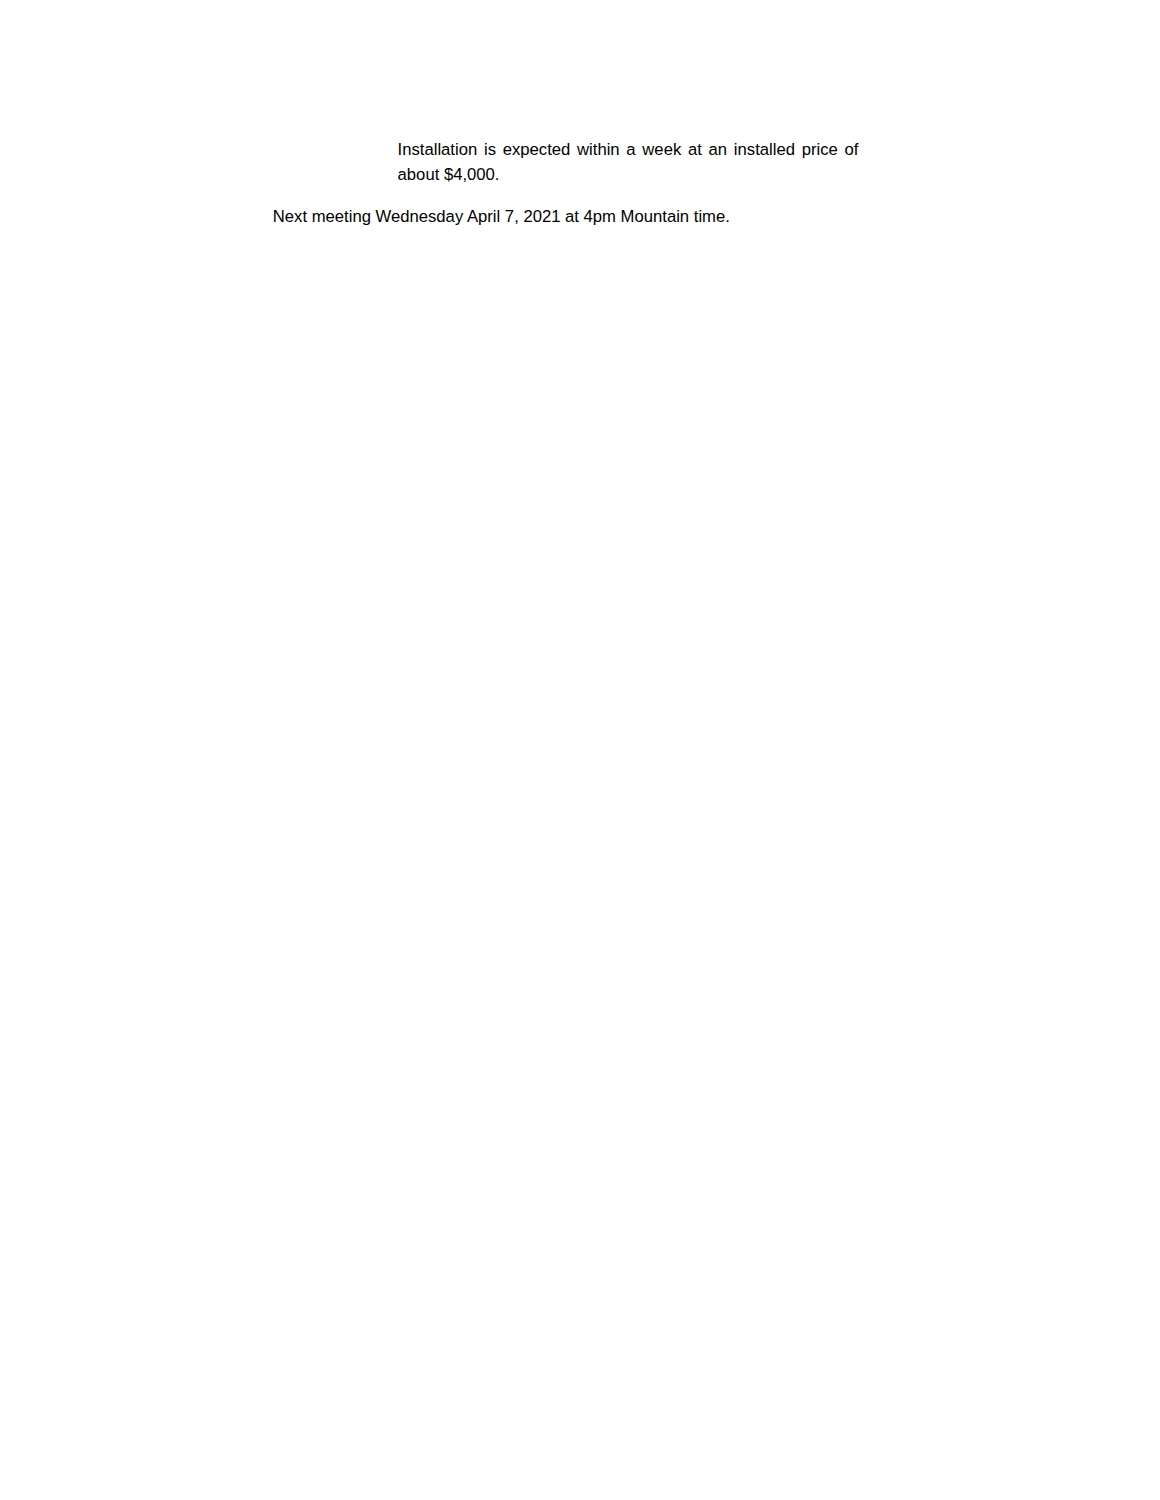Installation is expected within a week at an installed price of about $4,000.
Next meeting Wednesday April 7, 2021 at 4pm Mountain time.